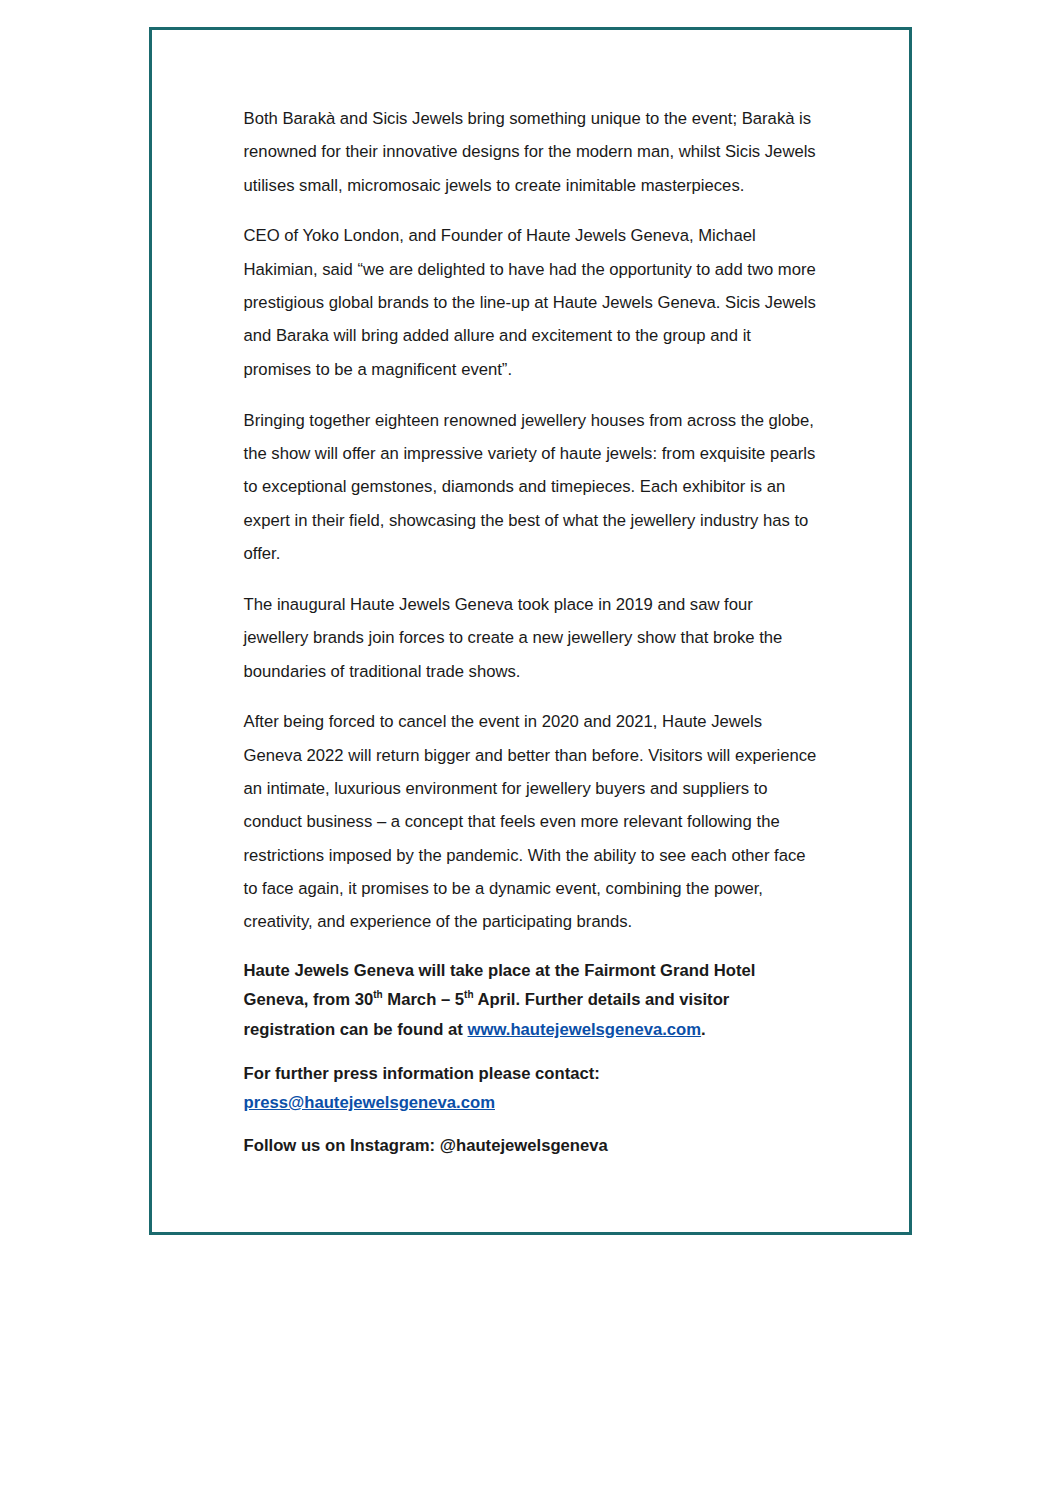Both Barakà and Sicis Jewels bring something unique to the event; Barakà is renowned for their innovative designs for the modern man, whilst Sicis Jewels utilises small, micromosaic jewels to create inimitable masterpieces.
CEO of Yoko London, and Founder of Haute Jewels Geneva, Michael Hakimian, said “we are delighted to have had the opportunity to add two more prestigious global brands to the line-up at Haute Jewels Geneva. Sicis Jewels and Baraka will bring added allure and excitement to the group and it promises to be a magnificent event”.
Bringing together eighteen renowned jewellery houses from across the globe, the show will offer an impressive variety of haute jewels: from exquisite pearls to exceptional gemstones, diamonds and timepieces. Each exhibitor is an expert in their field, showcasing the best of what the jewellery industry has to offer.
The inaugural Haute Jewels Geneva took place in 2019 and saw four jewellery brands join forces to create a new jewellery show that broke the boundaries of traditional trade shows.
After being forced to cancel the event in 2020 and 2021, Haute Jewels Geneva 2022 will return bigger and better than before. Visitors will experience an intimate, luxurious environment for jewellery buyers and suppliers to conduct business – a concept that feels even more relevant following the restrictions imposed by the pandemic. With the ability to see each other face to face again, it promises to be a dynamic event, combining the power, creativity, and experience of the participating brands.
Haute Jewels Geneva will take place at the Fairmont Grand Hotel Geneva, from 30th March – 5th April. Further details and visitor registration can be found at www.hautejewelsgeneva.com.
For further press information please contact: press@hautejewelsgeneva.com
Follow us on Instagram: @hautejewelsgeneva